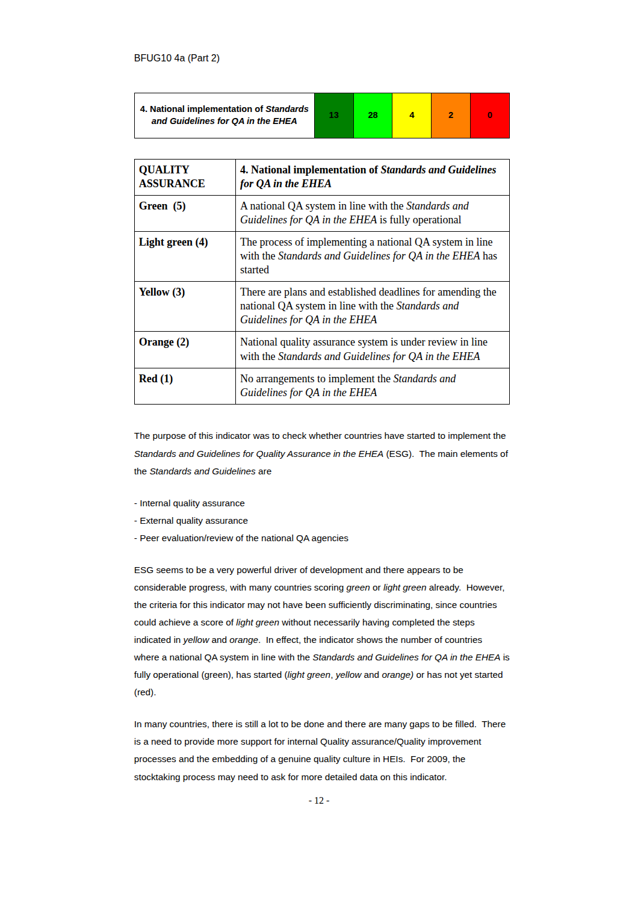BFUG10 4a (Part 2)
| 4. National implementation of Standards and Guidelines for QA in the EHEA | 13 | 28 | 4 | 2 | 0 |
| QUALITY ASSURANCE | 4. National implementation of Standards and Guidelines for QA in the EHEA |
| Green (5) | A national QA system in line with the Standards and Guidelines for QA in the EHEA is fully operational |
| Light green (4) | The process of implementing a national QA system in line with the Standards and Guidelines for QA in the EHEA has started |
| Yellow (3) | There are plans and established deadlines for amending the national QA system in line with the Standards and Guidelines for QA in the EHEA |
| Orange (2) | National quality assurance system is under review in line with the Standards and Guidelines for QA in the EHEA |
| Red (1) | No arrangements to implement the Standards and Guidelines for QA in the EHEA |
The purpose of this indicator was to check whether countries have started to implement the Standards and Guidelines for Quality Assurance in the EHEA (ESG). The main elements of the Standards and Guidelines are
- Internal quality assurance
- External quality assurance
- Peer evaluation/review of the national QA agencies
ESG seems to be a very powerful driver of development and there appears to be considerable progress, with many countries scoring green or light green already. However, the criteria for this indicator may not have been sufficiently discriminating, since countries could achieve a score of light green without necessarily having completed the steps indicated in yellow and orange. In effect, the indicator shows the number of countries where a national QA system in line with the Standards and Guidelines for QA in the EHEA is fully operational (green), has started (light green, yellow and orange) or has not yet started (red).
In many countries, there is still a lot to be done and there are many gaps to be filled. There is a need to provide more support for internal Quality assurance/Quality improvement processes and the embedding of a genuine quality culture in HEIs. For 2009, the stocktaking process may need to ask for more detailed data on this indicator.
- 12 -